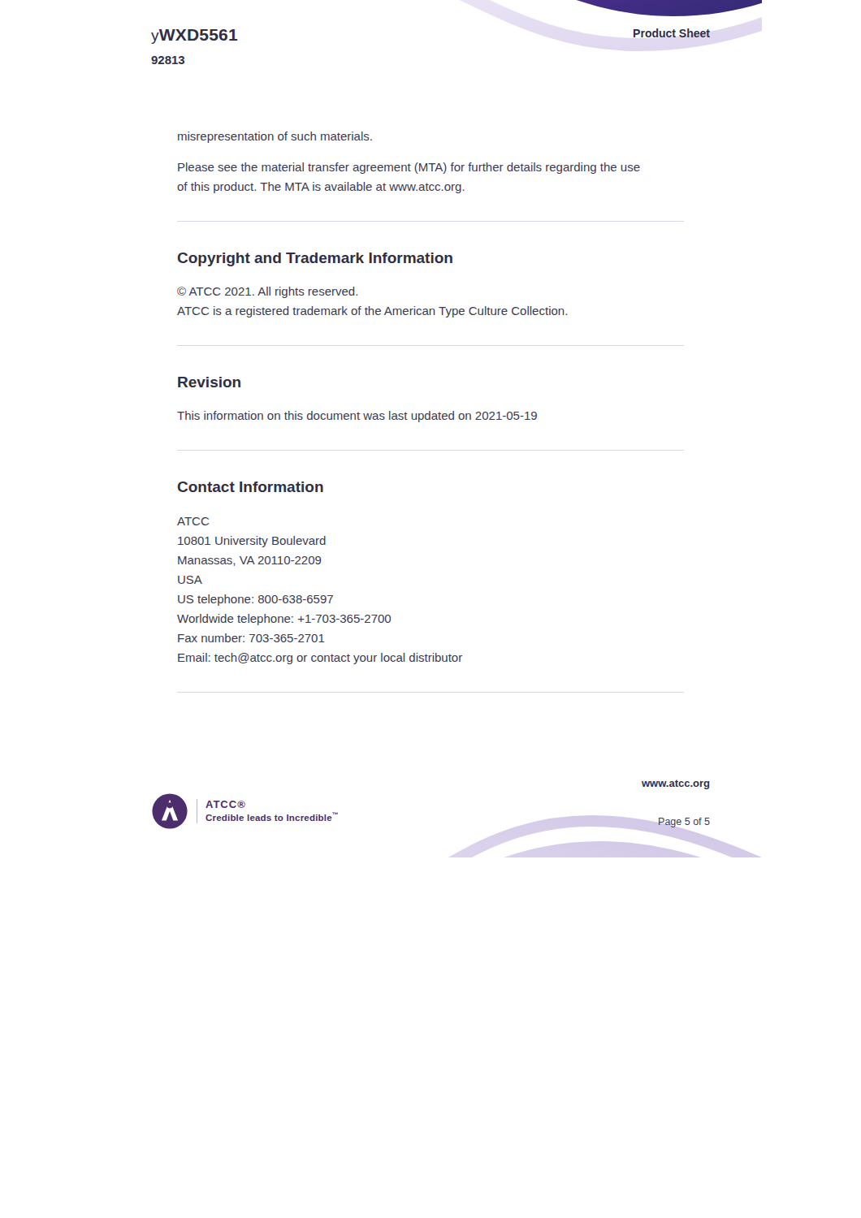y WXD5561
92813
Product Sheet
misrepresentation of such materials.
Please see the material transfer agreement (MTA) for further details regarding the use of this product. The MTA is available at www.atcc.org.
Copyright and Trademark Information
© ATCC 2021. All rights reserved.
ATCC is a registered trademark of the American Type Culture Collection.
Revision
This information on this document was last updated on 2021-05-19
Contact Information
ATCC
10801 University Boulevard
Manassas, VA 20110-2209
USA
US telephone: 800-638-6597
Worldwide telephone: +1-703-365-2700
Fax number: 703-365-2701
Email: tech@atcc.org or contact your local distributor
ATCC®
Credible leads to Incredible™
www.atcc.org
Page 5 of 5